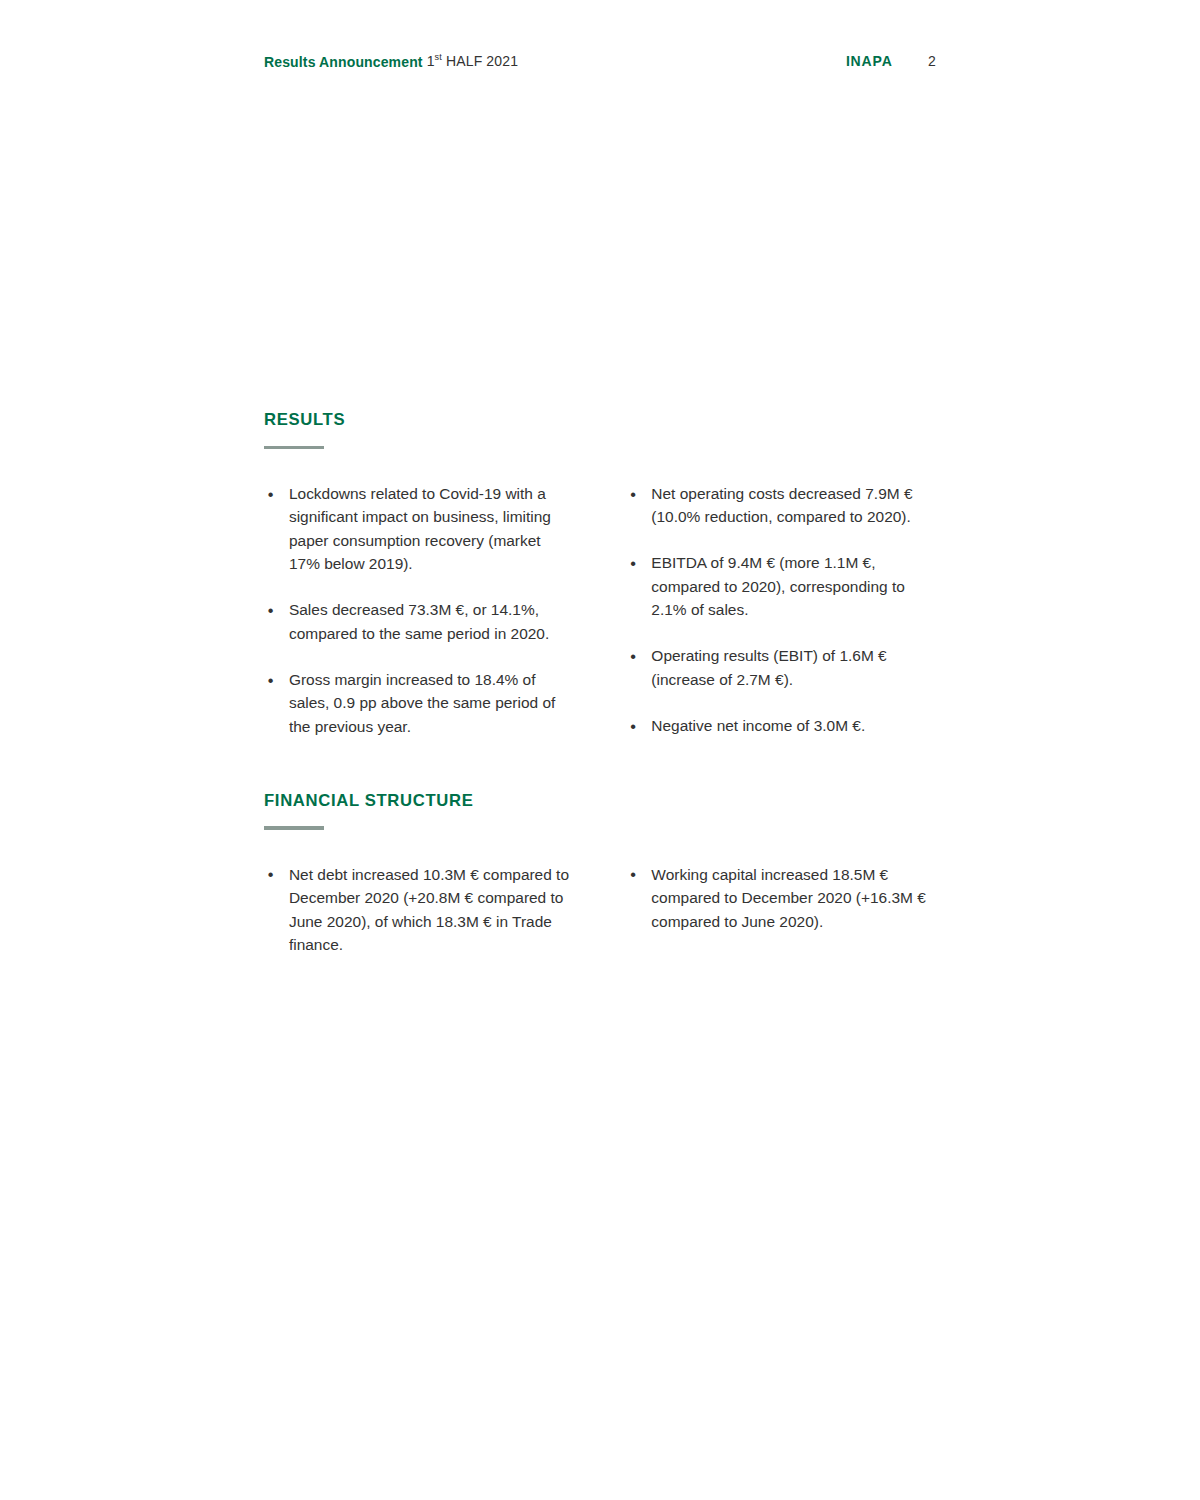Results Announcement 1st HALF 2021
INAPA 2
Results
Lockdowns related to Covid-19 with a significant impact on business, limiting paper consumption recovery (market 17% below 2019).
Sales decreased 73.3M €, or 14.1%, compared to the same period in 2020.
Gross margin increased to 18.4% of sales, 0.9 pp above the same period of the previous year.
Net operating costs decreased 7.9M € (10.0% reduction, compared to 2020).
EBITDA of 9.4M € (more 1.1M €, compared to 2020), corresponding to 2.1% of sales.
Operating results (EBIT) of 1.6M € (increase of 2.7M €).
Negative net income of 3.0M €.
Financial Structure
Net debt increased 10.3M € compared to December 2020 (+20.8M € compared to June 2020), of which 18.3M € in Trade finance.
Working capital increased 18.5M € compared to December 2020 (+16.3M € compared to June 2020).